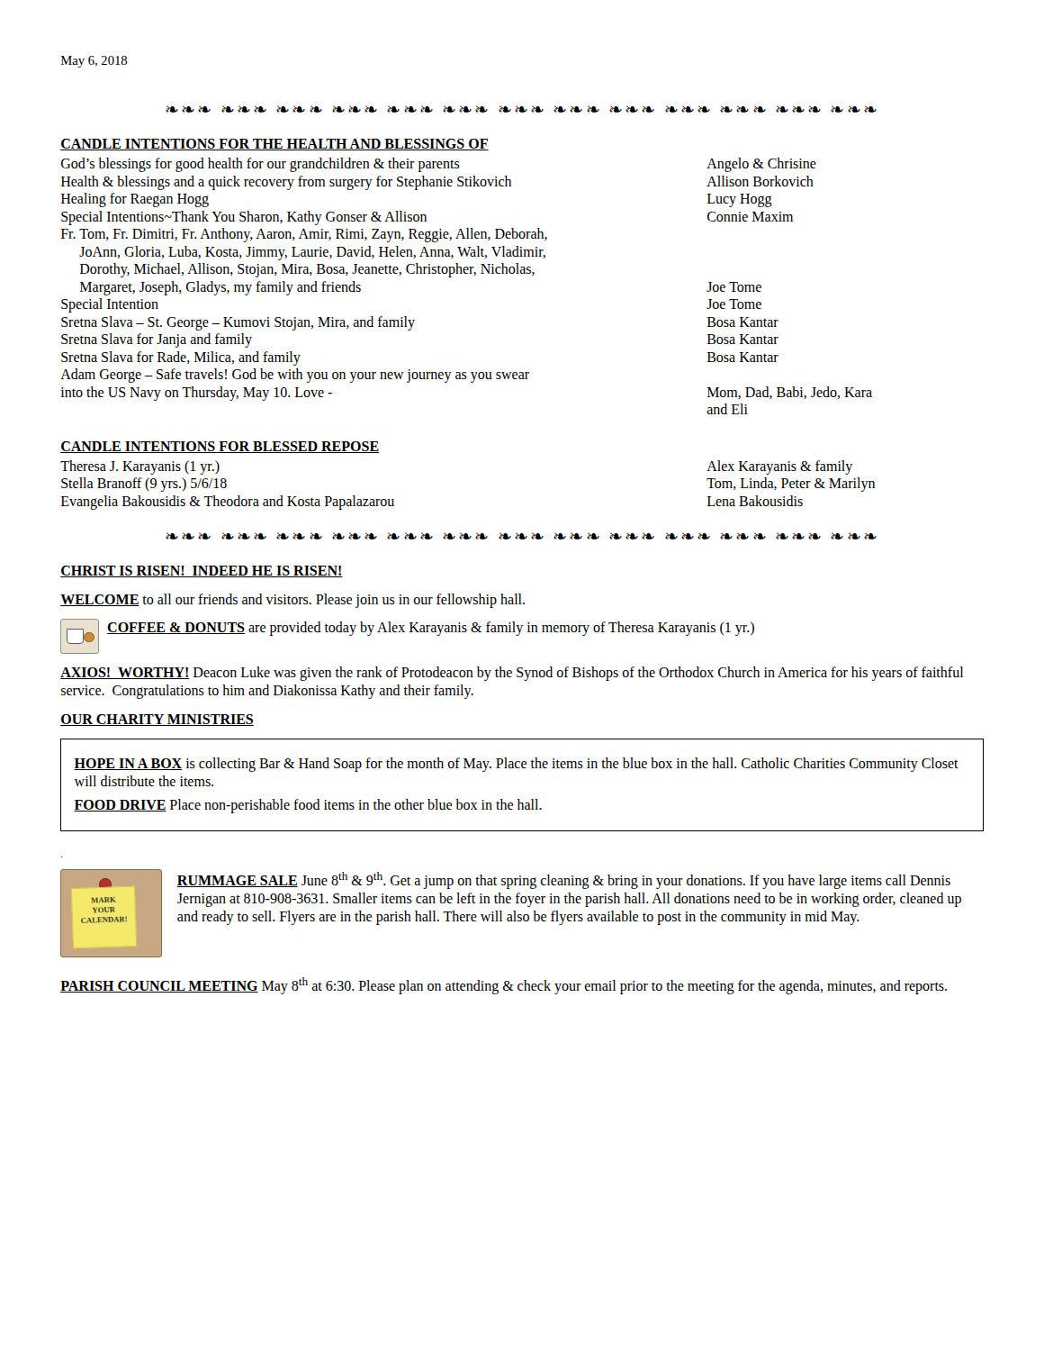May 6, 2018
❧❧❧ ❧❧❧ ❧❧❧ ❧❧❧ ❧❧❧ ❧❧❧ ❧❧❧ ❧❧❧ ❧❧❧ ❧❧❧ ❧❧❧ ❧❧❧ ❧❧❧
CANDLE INTENTIONS FOR THE HEALTH AND BLESSINGS OF
| God’s blessings for good health for our grandchildren & their parents | Angelo & Chrisine |
| Health & blessings and a quick recovery from surgery for Stephanie Stikovich | Allison Borkovich |
| Healing for Raegan Hogg | Lucy Hogg |
| Special Intentions~Thank You Sharon, Kathy Gonser & Allison | Connie Maxim |
| Fr. Tom, Fr. Dimitri, Fr. Anthony, Aaron, Amir, Rimi, Zayn, Reggie, Allen, Deborah, | |
| JoAnn, Gloria, Luba, Kosta, Jimmy, Laurie, David, Helen, Anna, Walt, Vladimir, | |
| Dorothy, Michael, Allison, Stojan, Mira, Bosa, Jeanette, Christopher, Nicholas, | |
| Margaret, Joseph, Gladys, my family and friends | Joe Tome |
| Special Intention | Joe Tome |
| Sretna Slava – St. George – Kumovi Stojan, Mira, and family | Bosa Kantar |
| Sretna Slava for Janja and family | Bosa Kantar |
| Sretna Slava for Rade, Milica, and family | Bosa Kantar |
| Adam George – Safe travels! God be with you on your new journey as you swear | |
| into the US Navy on Thursday, May 10. Love - | Mom, Dad, Babi, Jedo, Kara and Eli |
CANDLE INTENTIONS FOR BLESSED REPOSE
| Theresa J. Karayanis (1 yr.) | Alex Karayanis & family |
| Stella Branoff (9 yrs.) 5/6/18 | Tom, Linda, Peter & Marilyn |
| Evangelia Bakousidis & Theodora and Kosta Papalazarou | Lena Bakousidis |
❧❧❧ ❧❧❧ ❧❧❧ ❧❧❧ ❧❧❧ ❧❧❧ ❧❧❧ ❧❧❧ ❧❧❧ ❧❧❧ ❧❧❧ ❧❧❧ ❧❧❧
CHRIST IS RISEN! INDEED HE IS RISEN!
WELCOME to all our friends and visitors. Please join us in our fellowship hall.
COFFEE & DONUTS are provided today by Alex Karayanis & family in memory of Theresa Karayanis (1 yr.)
AXIOS! WORTHY! Deacon Luke was given the rank of Protodeacon by the Synod of Bishops of the Orthodox Church in America for his years of faithful service. Congratulations to him and Diakonissa Kathy and their family.
OUR CHARITY MINISTRIES
HOPE IN A BOX is collecting Bar & Hand Soap for the month of May. Place the items in the blue box in the hall. Catholic Charities Community Closet will distribute the items.
FOOD DRIVE Place non-perishable food items in the other blue box in the hall.
.
MARK
YOUR
CALENDAR!
RUMMAGE SALE June 8th & 9th. Get a jump on that spring cleaning & bring in your donations. If you have large items call Dennis Jernigan at 810-908-3631. Smaller items can be left in the foyer in the parish hall. All donations need to be in working order, cleaned up and ready to sell. Flyers are in the parish hall. There will also be flyers available to post in the community in mid May.
PARISH COUNCIL MEETING May 8th at 6:30. Please plan on attending & check your email prior to the meeting for the agenda, minutes, and reports.